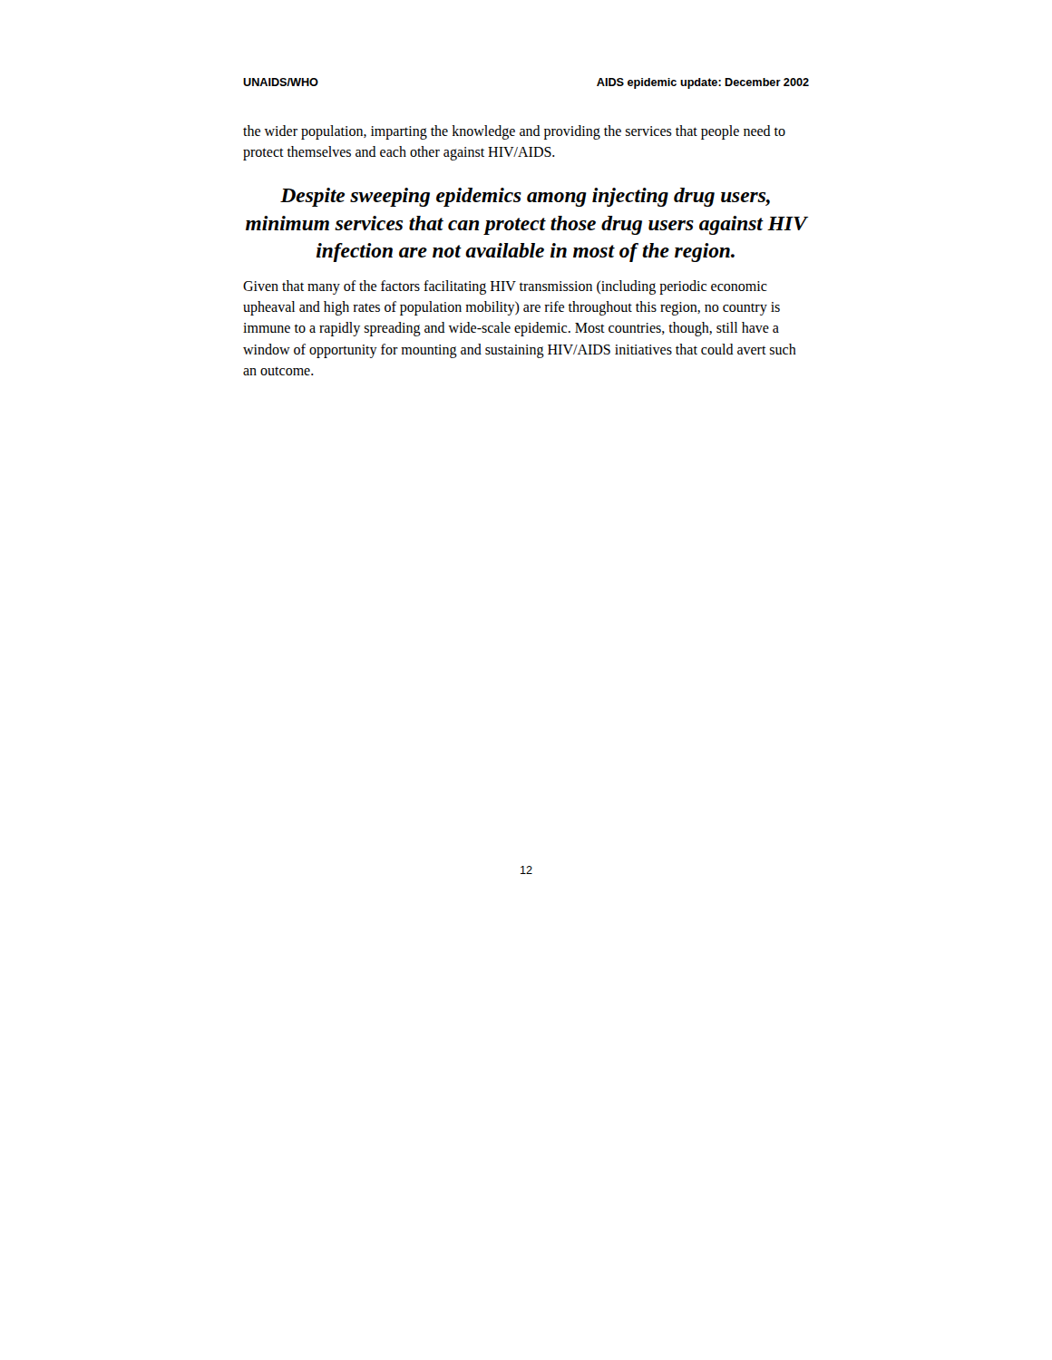UNAIDS/WHO AIDS epidemic update: December 2002
the wider population, imparting the knowledge and providing the services that people need to protect themselves and each other against HIV/AIDS.
Despite sweeping epidemics among injecting drug users, minimum services that can protect those drug users against HIV infection are not available in most of the region.
Given that many of the factors facilitating HIV transmission (including periodic economic upheaval and high rates of population mobility) are rife throughout this region, no country is immune to a rapidly spreading and wide-scale epidemic. Most countries, though, still have a window of opportunity for mounting and sustaining HIV/AIDS initiatives that could avert such an outcome.
12